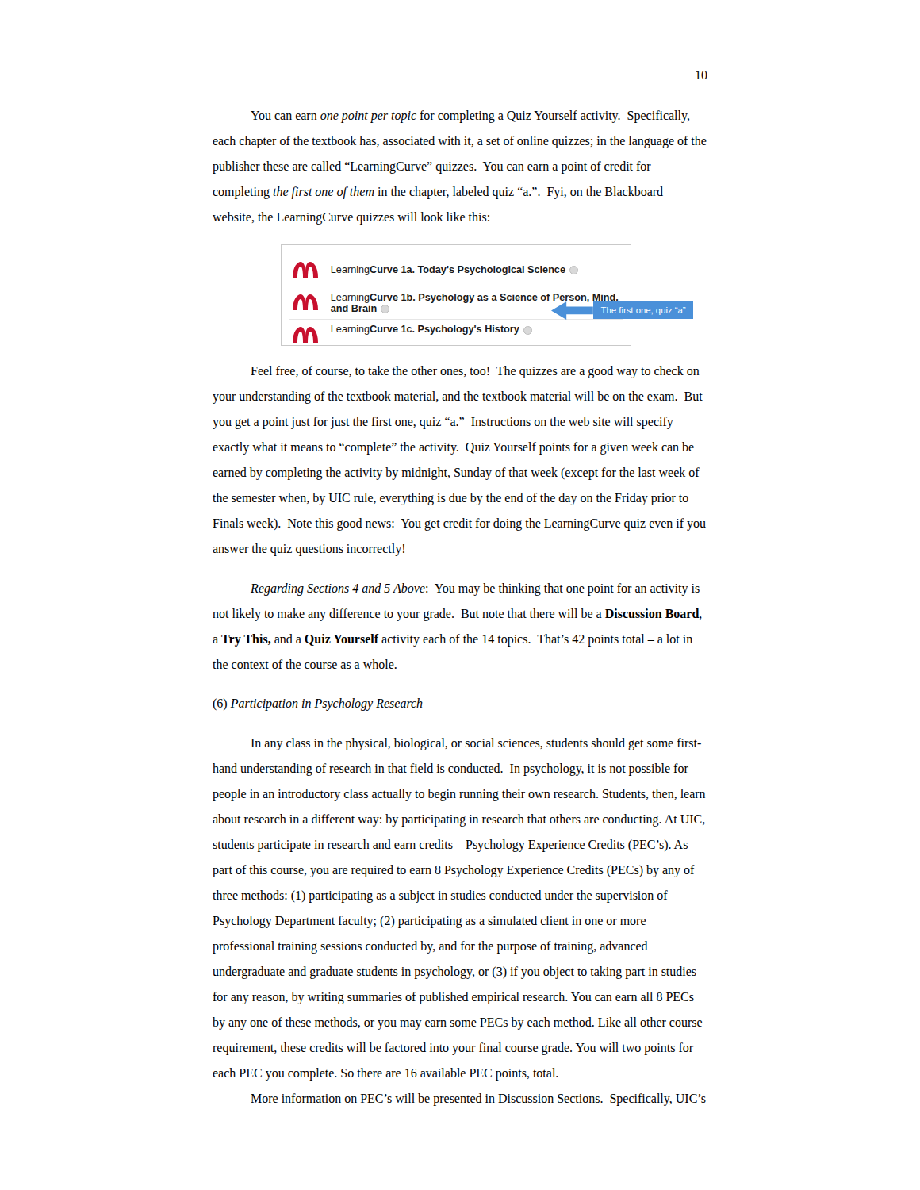10
You can earn one point per topic for completing a Quiz Yourself activity. Specifically, each chapter of the textbook has, associated with it, a set of online quizzes; in the language of the publisher these are called “LearningCurve” quizzes. You can earn a point of credit for completing the first one of them in the chapter, labeled quiz “a.”. Fyi, on the Blackboard website, the LearningCurve quizzes will look like this:
Learning Curve 1a. Today's Psychological Science
Learning Curve 1b. Psychology as a Science of Person, Mind, and Brain
Learning Curve 1c. Psychology's History
The first one, quiz “a”
Feel free, of course, to take the other ones, too! The quizzes are a good way to check on your understanding of the textbook material, and the textbook material will be on the exam. But you get a point just for just the first one, quiz “a.” Instructions on the web site will specify exactly what it means to “complete” the activity. Quiz Yourself points for a given week can be earned by completing the activity by midnight, Sunday of that week (except for the last week of the semester when, by UIC rule, everything is due by the end of the day on the Friday prior to Finals week). Note this good news: You get credit for doing the LearningCurve quiz even if you answer the quiz questions incorrectly!
Regarding Sections 4 and 5 Above: You may be thinking that one point for an activity is not likely to make any difference to your grade. But note that there will be a Discussion Board, a Try This, and a Quiz Yourself activity each of the 14 topics. That’s 42 points total – a lot in the context of the course as a whole.
(6) Participation in Psychology Research
In any class in the physical, biological, or social sciences, students should get some first-hand understanding of research in that field is conducted. In psychology, it is not possible for people in an introductory class actually to begin running their own research. Students, then, learn about research in a different way: by participating in research that others are conducting. At UIC, students participate in research and earn credits – Psychology Experience Credits (PEC’s). As part of this course, you are required to earn 8 Psychology Experience Credits (PECs) by any of three methods: (1) participating as a subject in studies conducted under the supervision of Psychology Department faculty; (2) participating as a simulated client in one or more professional training sessions conducted by, and for the purpose of training, advanced undergraduate and graduate students in psychology, or (3) if you object to taking part in studies for any reason, by writing summaries of published empirical research. You can earn all 8 PECs by any one of these methods, or you may earn some PECs by each method. Like all other course requirement, these credits will be factored into your final course grade. You will two points for each PEC you complete. So there are 16 available PEC points, total.
More information on PEC’s will be presented in Discussion Sections. Specifically, UIC’s